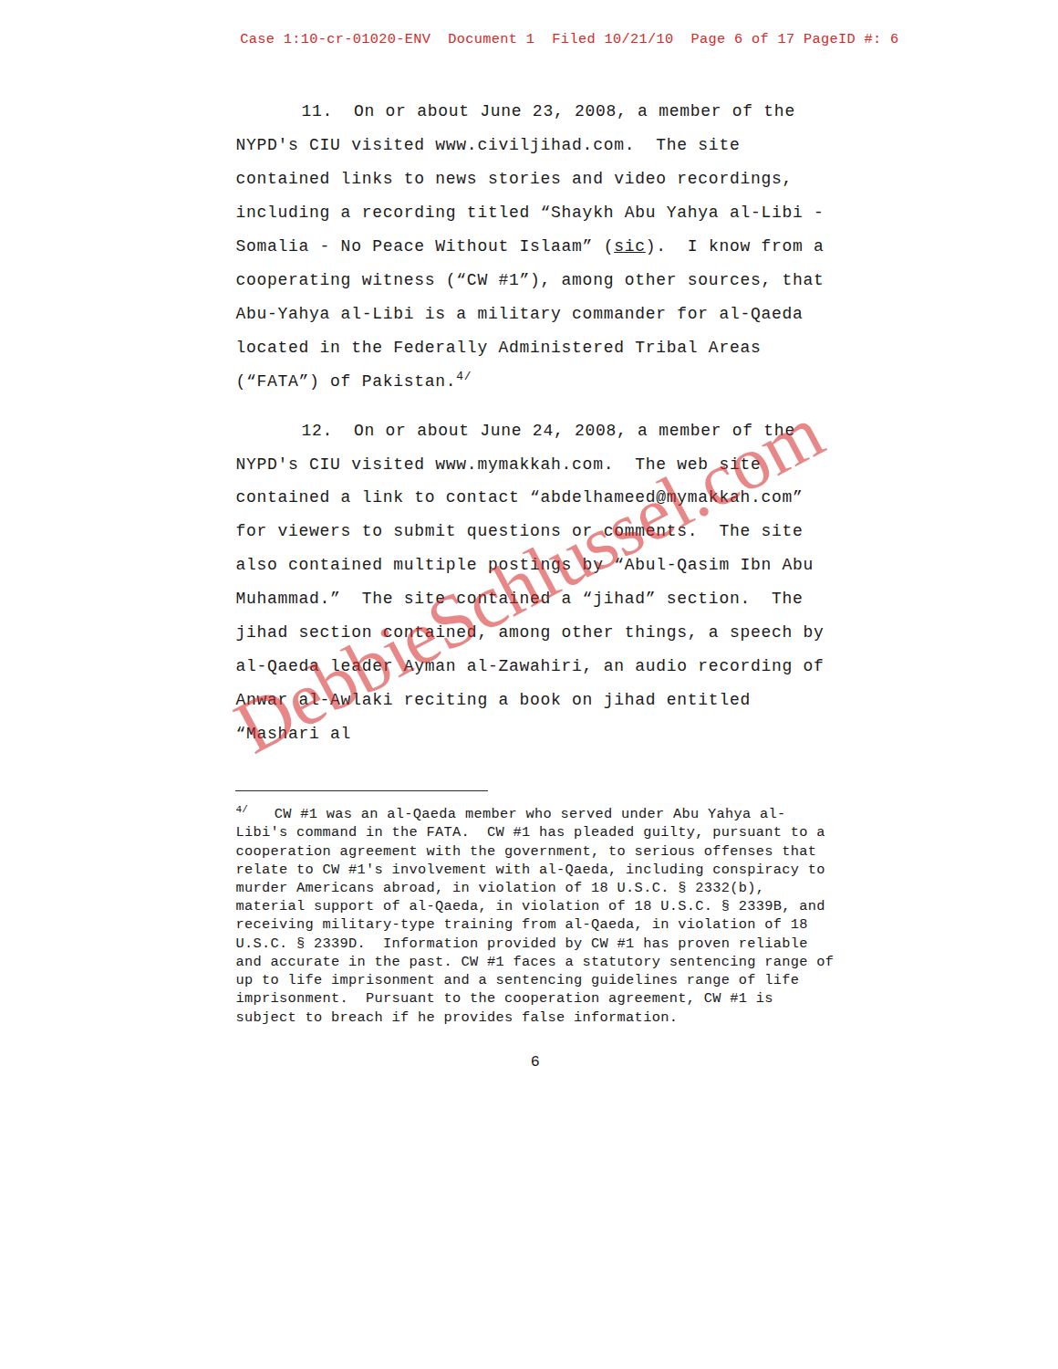Case 1:10-cr-01020-ENV Document 1 Filed 10/21/10 Page 6 of 17 PageID #: 6
DebbieSchlussel.com
11. On or about June 23, 2008, a member of the NYPD's CIU visited www.civiljihad.com. The site contained links to news stories and video recordings, including a recording titled “Shaykh Abu Yahya al-Libi - Somalia - No Peace Without Islaam” (sic). I know from a cooperating witness (“CW #1”), among other sources, that Abu-Yahya al-Libi is a military commander for al-Qaeda located in the Federally Administered Tribal Areas (“FATA”) of Pakistan.4/
12. On or about June 24, 2008, a member of the NYPD's CIU visited www.mymakkah.com. The web site contained a link to contact “abdelhameed@mymakkah.com” for viewers to submit questions or comments. The site also contained multiple postings by “Abul-Qasim Ibn Abu Muhammad.” The site contained a “jihad” section. The jihad section contained, among other things, a speech by al-Qaeda leader Ayman al-Zawahiri, an audio recording of Anwar al-Awlaki reciting a book on jihad entitled “Mashari al
4/ CW #1 was an al-Qaeda member who served under Abu Yahya al-Libi's command in the FATA. CW #1 has pleaded guilty, pursuant to a cooperation agreement with the government, to serious offenses that relate to CW #1's involvement with al-Qaeda, including conspiracy to murder Americans abroad, in violation of 18 U.S.C. § 2332(b), material support of al-Qaeda, in violation of 18 U.S.C. § 2339B, and receiving military-type training from al-Qaeda, in violation of 18 U.S.C. § 2339D. Information provided by CW #1 has proven reliable and accurate in the past. CW #1 faces a statutory sentencing range of up to life imprisonment and a sentencing guidelines range of life imprisonment. Pursuant to the cooperation agreement, CW #1 is subject to breach if he provides false information.
6